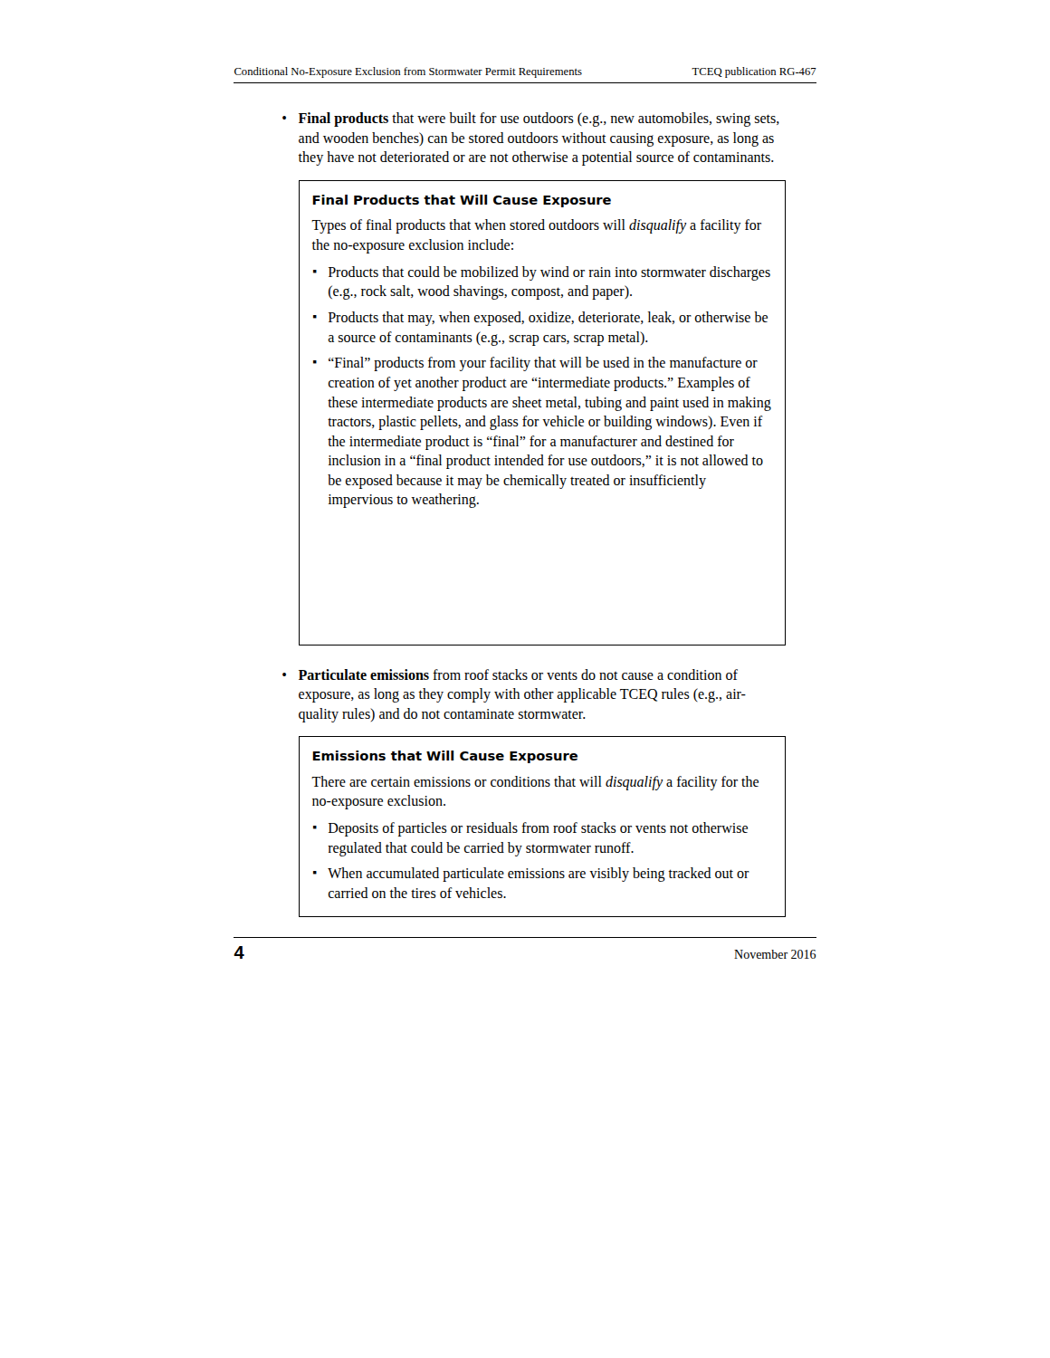Conditional No-Exposure Exclusion from Stormwater Permit Requirements TCEQ publication RG-467
Final products that were built for use outdoors (e.g., new automobiles, swing sets, and wooden benches) can be stored outdoors without causing exposure, as long as they have not deteriorated or are not otherwise a potential source of contaminants.
Final Products that Will Cause Exposure
Types of final products that when stored outdoors will disqualify a facility for the no-exposure exclusion include:
Products that could be mobilized by wind or rain into stormwater discharges (e.g., rock salt, wood shavings, compost, and paper).
Products that may, when exposed, oxidize, deteriorate, leak, or otherwise be a source of contaminants (e.g., scrap cars, scrap metal).
“Final” products from your facility that will be used in the manufacture or creation of yet another product are “intermediate products.” Examples of these intermediate products are sheet metal, tubing and paint used in making tractors, plastic pellets, and glass for vehicle or building windows). Even if the intermediate product is “final” for a manufacturer and destined for inclusion in a “final product intended for use outdoors,” it is not allowed to be exposed because it may be chemically treated or insufficiently impervious to weathering.
Particulate emissions from roof stacks or vents do not cause a condition of exposure, as long as they comply with other applicable TCEQ rules (e.g., air-quality rules) and do not contaminate stormwater.
Emissions that Will Cause Exposure
There are certain emissions or conditions that will disqualify a facility for the no-exposure exclusion.
Deposits of particles or residuals from roof stacks or vents not otherwise regulated that could be carried by stormwater runoff.
When accumulated particulate emissions are visibly being tracked out or carried on the tires of vehicles.
4 November 2016